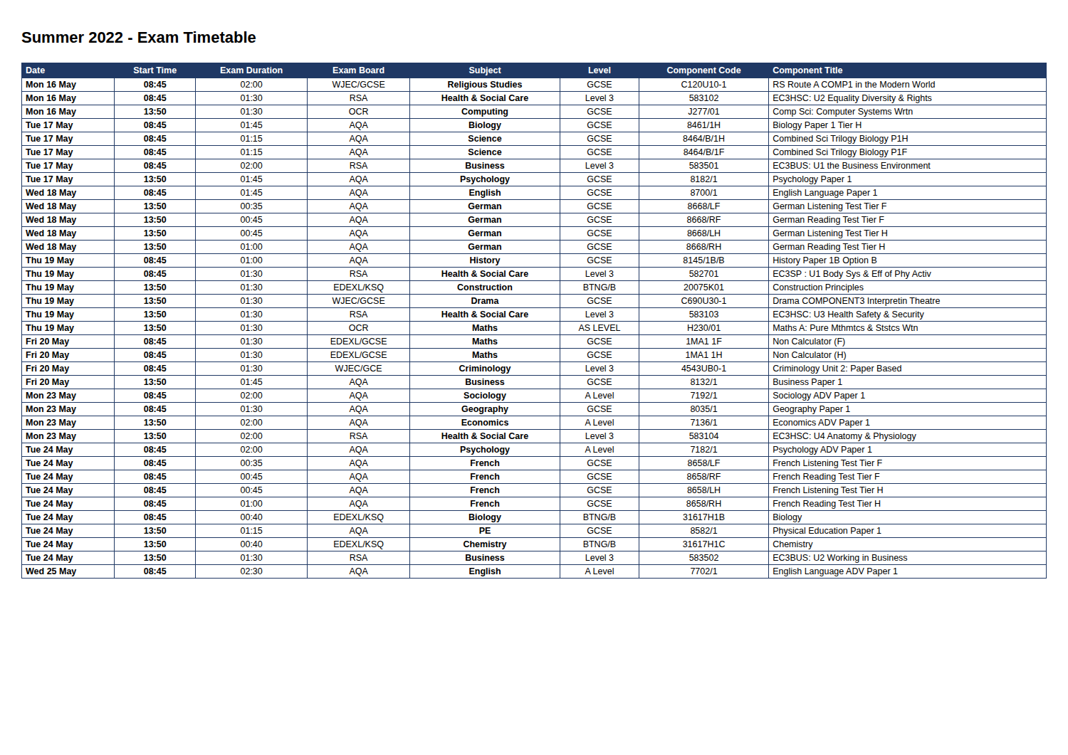Summer 2022 - Exam Timetable
| Date | Start Time | Exam Duration | Exam Board | Subject | Level | Component Code | Component Title |
| --- | --- | --- | --- | --- | --- | --- | --- |
| Mon 16 May | 08:45 | 02:00 | WJEC/GCSE | Religious Studies | GCSE | C120U10-1 | RS Route A COMP1 in the Modern World |
| Mon 16 May | 08:45 | 01:30 | RSA | Health & Social Care | Level 3 | 583102 | EC3HSC: U2 Equality Diversity & Rights |
| Mon 16 May | 13:50 | 01:30 | OCR | Computing | GCSE | J277/01 | Comp Sci: Computer Systems Wrtn |
| Tue 17 May | 08:45 | 01:45 | AQA | Biology | GCSE | 8461/1H | Biology Paper 1 Tier H |
| Tue 17 May | 08:45 | 01:15 | AQA | Science | GCSE | 8464/B/1H | Combined Sci Trilogy Biology P1H |
| Tue 17 May | 08:45 | 01:15 | AQA | Science | GCSE | 8464/B/1F | Combined Sci Trilogy Biology P1F |
| Tue 17 May | 08:45 | 02:00 | RSA | Business | Level 3 | 583501 | EC3BUS: U1 the Business Environment |
| Tue 17 May | 13:50 | 01:45 | AQA | Psychology | GCSE | 8182/1 | Psychology Paper 1 |
| Wed 18 May | 08:45 | 01:45 | AQA | English | GCSE | 8700/1 | English Language Paper 1 |
| Wed 18 May | 13:50 | 00:35 | AQA | German | GCSE | 8668/LF | German Listening Test Tier F |
| Wed 18 May | 13:50 | 00:45 | AQA | German | GCSE | 8668/RF | German Reading Test Tier F |
| Wed 18 May | 13:50 | 00:45 | AQA | German | GCSE | 8668/LH | German Listening Test Tier H |
| Wed 18 May | 13:50 | 01:00 | AQA | German | GCSE | 8668/RH | German Reading Test Tier H |
| Thu 19 May | 08:45 | 01:00 | AQA | History | GCSE | 8145/1B/B | History Paper 1B Option B |
| Thu 19 May | 08:45 | 01:30 | RSA | Health & Social Care | Level 3 | 582701 | EC3SP : U1 Body Sys & Eff of Phy Activ |
| Thu 19 May | 13:50 | 01:30 | EDEXL/KSQ | Construction | BTNG/B | 20075K01 | Construction Principles |
| Thu 19 May | 13:50 | 01:30 | WJEC/GCSE | Drama | GCSE | C690U30-1 | Drama COMPONENT3 Interpretin Theatre |
| Thu 19 May | 13:50 | 01:30 | RSA | Health & Social Care | Level 3 | 583103 | EC3HSC: U3 Health Safety & Security |
| Thu 19 May | 13:50 | 01:30 | OCR | Maths | AS LEVEL | H230/01 | Maths A: Pure Mthmtcs & Ststcs Wtn |
| Fri 20 May | 08:45 | 01:30 | EDEXL/GCSE | Maths | GCSE | 1MA1 1F | Non Calculator (F) |
| Fri 20 May | 08:45 | 01:30 | EDEXL/GCSE | Maths | GCSE | 1MA1 1H | Non Calculator (H) |
| Fri 20 May | 08:45 | 01:30 | WJEC/GCE | Criminology | Level 3 | 4543UB0-1 | Criminology Unit 2: Paper Based |
| Fri 20 May | 13:50 | 01:45 | AQA | Business | GCSE | 8132/1 | Business Paper 1 |
| Mon 23 May | 08:45 | 02:00 | AQA | Sociology | A Level | 7192/1 | Sociology ADV Paper 1 |
| Mon 23 May | 08:45 | 01:30 | AQA | Geography | GCSE | 8035/1 | Geography Paper 1 |
| Mon 23 May | 13:50 | 02:00 | AQA | Economics | A Level | 7136/1 | Economics ADV Paper 1 |
| Mon 23 May | 13:50 | 02:00 | RSA | Health & Social Care | Level 3 | 583104 | EC3HSC: U4 Anatomy & Physiology |
| Tue 24 May | 08:45 | 02:00 | AQA | Psychology | A Level | 7182/1 | Psychology ADV Paper 1 |
| Tue 24 May | 08:45 | 00:35 | AQA | French | GCSE | 8658/LF | French Listening Test Tier F |
| Tue 24 May | 08:45 | 00:45 | AQA | French | GCSE | 8658/RF | French Reading Test Tier F |
| Tue 24 May | 08:45 | 00:45 | AQA | French | GCSE | 8658/LH | French Listening Test Tier H |
| Tue 24 May | 08:45 | 01:00 | AQA | French | GCSE | 8658/RH | French Reading Test Tier H |
| Tue 24 May | 08:45 | 00:40 | EDEXL/KSQ | Biology | BTNG/B | 31617H1B | Biology |
| Tue 24 May | 13:50 | 01:15 | AQA | PE | GCSE | 8582/1 | Physical Education Paper 1 |
| Tue 24 May | 13:50 | 00:40 | EDEXL/KSQ | Chemistry | BTNG/B | 31617H1C | Chemistry |
| Tue 24 May | 13:50 | 01:30 | RSA | Business | Level 3 | 583502 | EC3BUS: U2 Working in Business |
| Wed 25 May | 08:45 | 02:30 | AQA | English | A Level | 7702/1 | English Language ADV Paper 1 |